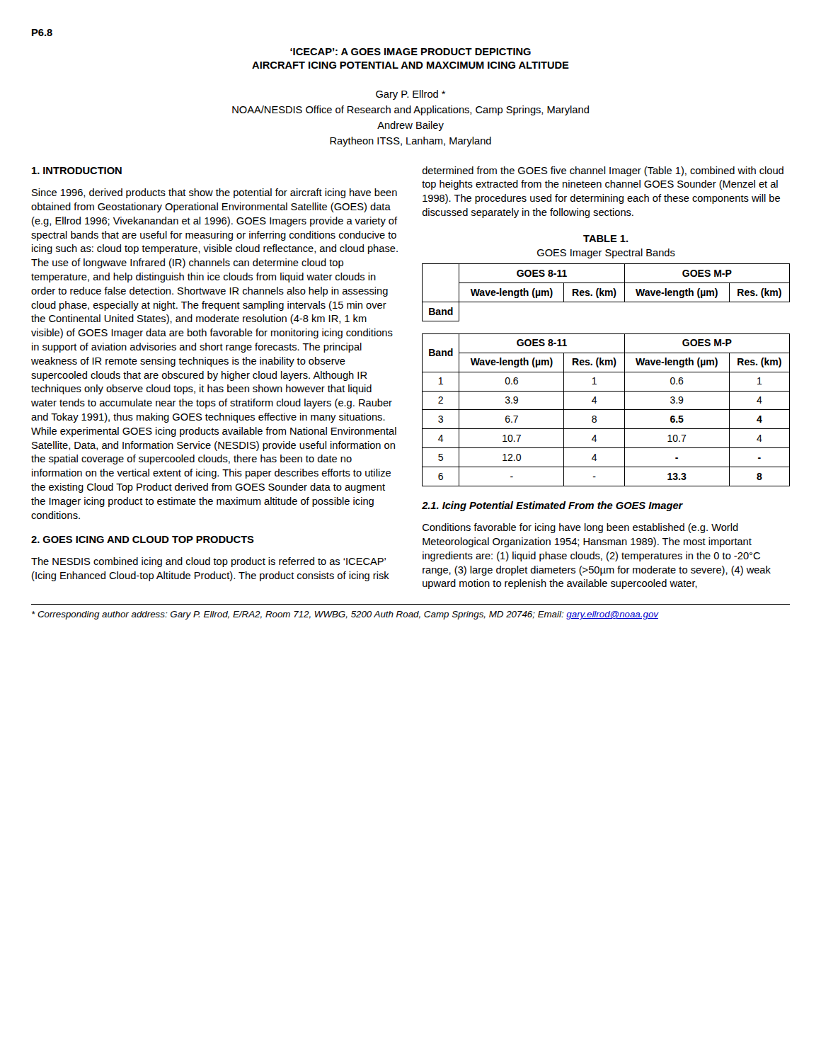P6.8
‘ICECAP’: A GOES IMAGE PRODUCT DEPICTING
AIRCRAFT ICING POTENTIAL AND MAXCIMUM ICING ALTITUDE
Gary P. Ellrod *
NOAA/NESDIS Office of Research and Applications, Camp Springs, Maryland
Andrew Bailey
Raytheon ITSS, Lanham, Maryland
1. INTRODUCTION
Since 1996, derived products that show the potential for aircraft icing have been obtained from Geostationary Operational Environmental Satellite (GOES) data (e.g, Ellrod 1996; Vivekanandan et al 1996). GOES Imagers provide a variety of spectral bands that are useful for measuring or inferring conditions conducive to icing such as: cloud top temperature, visible cloud reflectance, and cloud phase. The use of longwave Infrared (IR) channels can determine cloud top temperature, and help distinguish thin ice clouds from liquid water clouds in order to reduce false detection. Shortwave IR channels also help in assessing cloud phase, especially at night. The frequent sampling intervals (15 min over the Continental United States), and moderate resolution (4-8 km IR, 1 km visible) of GOES Imager data are both favorable for monitoring icing conditions in support of aviation advisories and short range forecasts. The principal weakness of IR remote sensing techniques is the inability to observe supercooled clouds that are obscured by higher cloud layers. Although IR techniques only observe cloud tops, it has been shown however that liquid water tends to accumulate near the tops of stratiform cloud layers (e.g. Rauber and Tokay 1991), thus making GOES techniques effective in many situations. While experimental GOES icing products available from National Environmental Satellite, Data, and Information Service (NESDIS) provide useful information on the spatial coverage of supercooled clouds, there has been to date no information on the vertical extent of icing. This paper describes efforts to utilize the existing Cloud Top Product derived from GOES Sounder data to augment the Imager icing product to estimate the maximum altitude of possible icing conditions.
2. GOES ICING AND CLOUD TOP PRODUCTS
The NESDIS combined icing and cloud top product is referred to as ‘ICECAP’ (Icing Enhanced Cloud-top Altitude Product). The product consists of icing risk determined from the GOES five channel Imager (Table 1), combined with cloud top heights extracted from the nineteen channel GOES Sounder (Menzel et al 1998). The procedures used for determining each of these components will be discussed separately in the following sections.
TABLE 1. GOES Imager Spectral Bands
| | GOES 8-11 | GOES M-P |
| --- | --- | --- |
| Wave-length (µm) | Res. (km) | Wave-length (µm) | Res. (km) |
| Band | |
| Band | GOES 8-11 | GOES M-P |
| --- | --- | --- |
| Wave-length (µm) | Res. (km) | Wave-length (µm) | Res. (km) |
| 1 | 0.6 | 1 | 0.6 | 1 |
| 2 | 3.9 | 4 | 3.9 | 4 |
| 3 | 6.7 | 8 | 6.5 | 4 |
| 4 | 10.7 | 4 | 10.7 | 4 |
| 5 | 12.0 | 4 | - | - |
| 6 | - | - | 13.3 | 8 |
2.1. Icing Potential Estimated From the GOES Imager
Conditions favorable for icing have long been established (e.g. World Meteorological Organization 1954; Hansman 1989). The most important ingredients are: (1) liquid phase clouds, (2) temperatures in the 0 to -20°C range, (3) large droplet diameters (>50µm for moderate to severe), (4) weak upward motion to replenish the available supercooled water,
* Corresponding author address: Gary P. Ellrod, E/RA2, Room 712, WWBG, 5200 Auth Road, Camp Springs, MD 20746; Email: gary.ellrod@noaa.gov